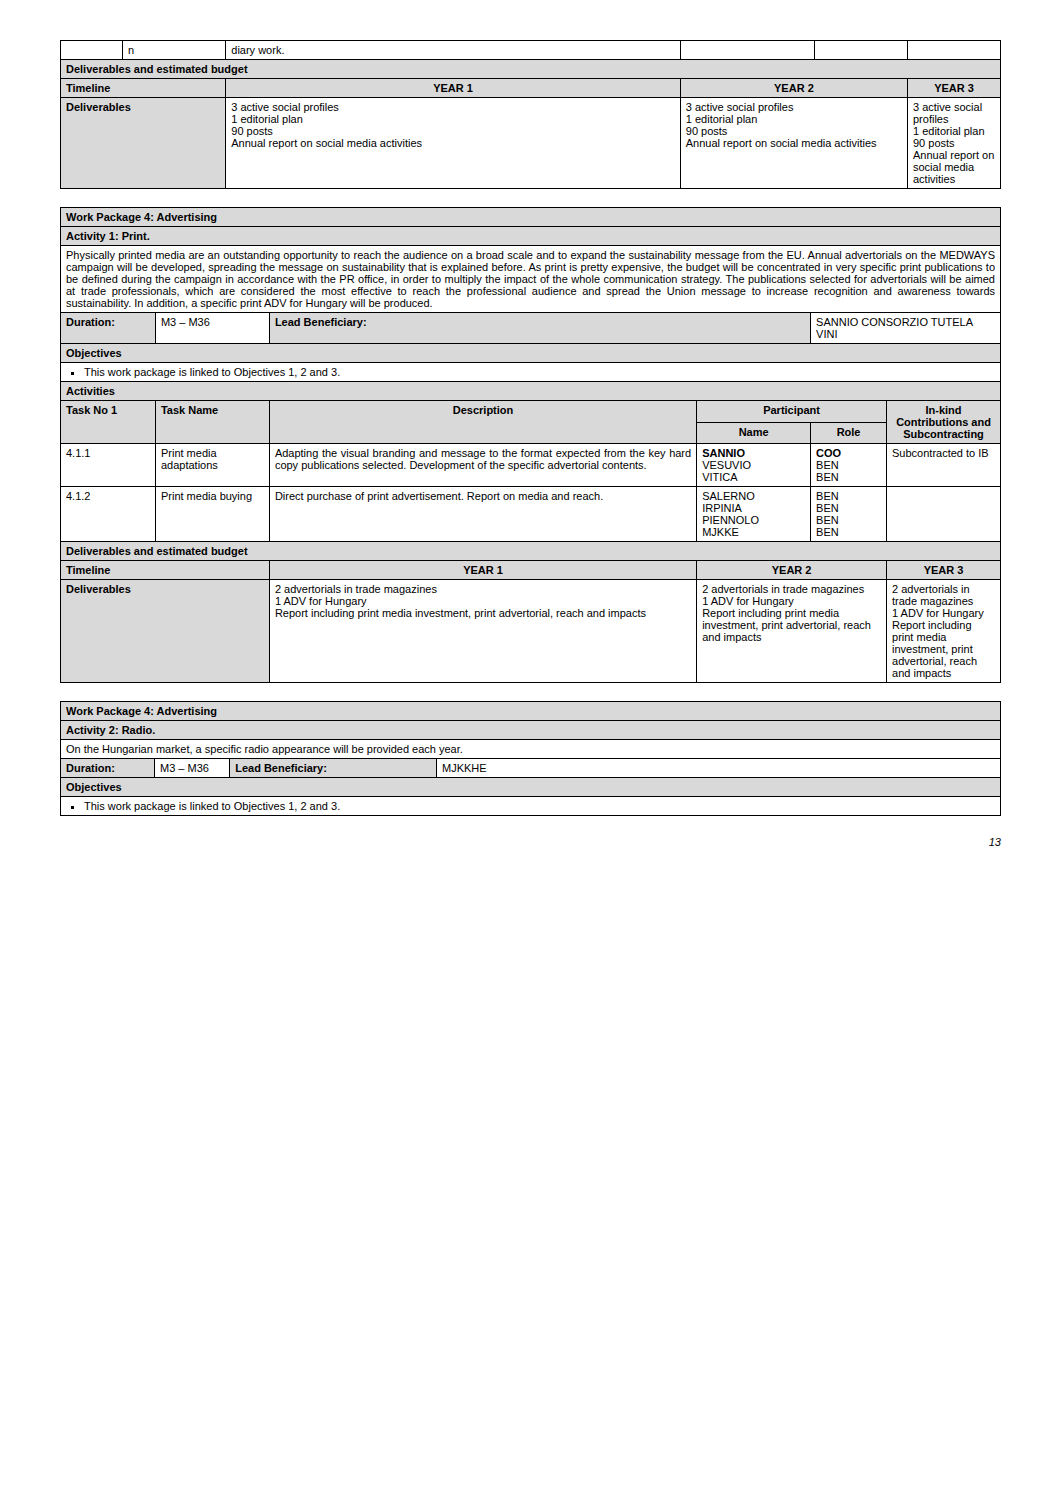| | n | diary work. | | | |
| Deliverables and estimated budget |
| Timeline | YEAR 1 | YEAR 2 | YEAR 3 |
| Deliverables | 3 active social profiles 1 editorial plan 90 posts Annual report on social media activities | 3 active social profiles 1 editorial plan 90 posts Annual report on social media activities | 3 active social profiles 1 editorial plan 90 posts Annual report on social media activities |
| Work Package 4: Advertising |
| Activity 1: Print. |
| Physically printed media are an outstanding opportunity to reach the audience on a broad scale and to expand the sustainability message from the EU. Annual advertorials on the MEDWAYS campaign will be developed, spreading the message on sustainability that is explained before. As print is pretty expensive, the budget will be concentrated in very specific print publications to be defined during the campaign in accordance with the PR office, in order to multiply the impact of the whole communication strategy. The publications selected for advertorials will be aimed at trade professionals, which are considered the most effective to reach the professional audience and spread the Union message to increase recognition and awareness towards sustainability. In addition, a specific print ADV for Hungary will be produced. |
| Duration: | M3 – M36 | Lead Beneficiary: | SANNIO CONSORZIO TUTELA VINI |
| Objectives |
| This work package is linked to Objectives 1, 2 and 3. |
| Activities |
| Task No 1 | Task Name | Description | Participant | In-kind Contributions and Subcontracting |
| Name | Role |
| 4.1.1 | Print media adaptations | Adapting the visual branding and message to the format expected from the key hard copy publications selected. Development of the specific advertorial contents. | SANNIO VESUVIO VITICA | COO BEN BEN | Subcontracted to IB |
| 4.1.2 | Print media buying | Direct purchase of print advertisement. Report on media and reach. | SALERNO IRPINIA PIENNOLO MJKKE | BEN BEN BEN BEN | |
| Deliverables and estimated budget |
| Timeline | YEAR 1 | YEAR 2 | YEAR 3 |
| Deliverables | 2 advertorials in trade magazines 1 ADV for Hungary Report including print media investment, print advertorial, reach and impacts | 2 advertorials in trade magazines 1 ADV for Hungary Report including print media investment, print advertorial, reach and impacts | 2 advertorials in trade magazines 1 ADV for Hungary Report including print media investment, print advertorial, reach and impacts |
| Work Package 4: Advertising |
| Activity 2: Radio. |
| On the Hungarian market, a specific radio appearance will be provided each year. |
| Duration: | M3 – M36 | Lead Beneficiary: | MJKKHE |
| Objectives |
| This work package is linked to Objectives 1, 2 and 3. |
13